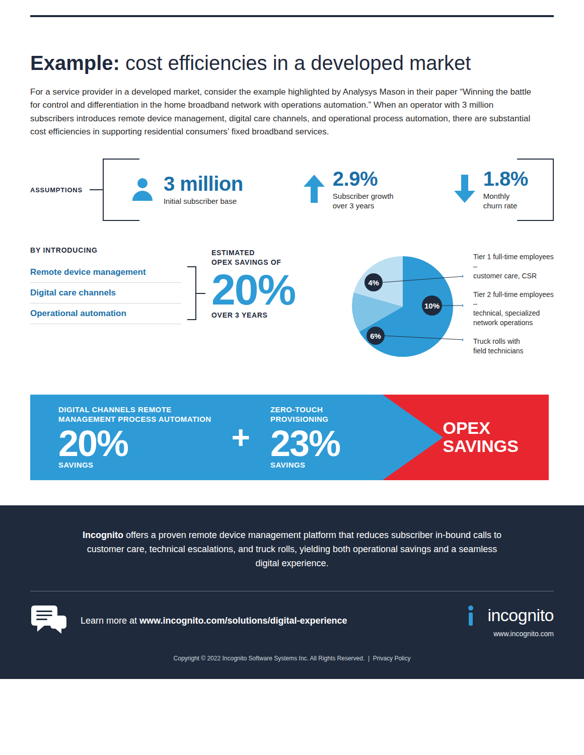Example: cost efficiencies in a developed market
For a service provider in a developed market, consider the example highlighted by Analysys Mason in their paper “Winning the battle for control and differentiation in the home broadband network with operations automation.” When an operator with 3 million subscribers introduces remote device management, digital care channels, and operational process automation, there are substantial cost efficiencies in supporting residential consumers’ fixed broadband services.
ASSUMPTIONS
3 million
Initial subscriber base
2.9%
Subscriber growth
over 3 years
1.8%
Monthly
churn rate
BY INTRODUCING
Remote device management
Digital care channels
Operational automation
ESTIMATED
OPEX SAVINGS OF
20%
OVER 3 YEARS
4% 10% 6%
Tier 1 full-time employees –
customer care, CSR
Tier 2 full-time employees –
technical, specialized
network operations
Truck rolls with
field technicians
DIGITAL CHANNELS REMOTE
MANAGEMENT PROCESS AUTOMATION
20%
SAVINGS
+
ZERO-TOUCH
PROVISIONING
23%
SAVINGS
OPEX
SAVINGS
Incognito offers a proven remote device management platform that reduces subscriber in-bound calls to customer care, technical escalations, and truck rolls, yielding both operational savings and a seamless digital experience.
Learn more at www.incognito.com/solutions/digital-experience
incognito
www.incognito.com
Copyright © 2022 Incognito Software Systems Inc. All Rights Reserved. | Privacy Policy